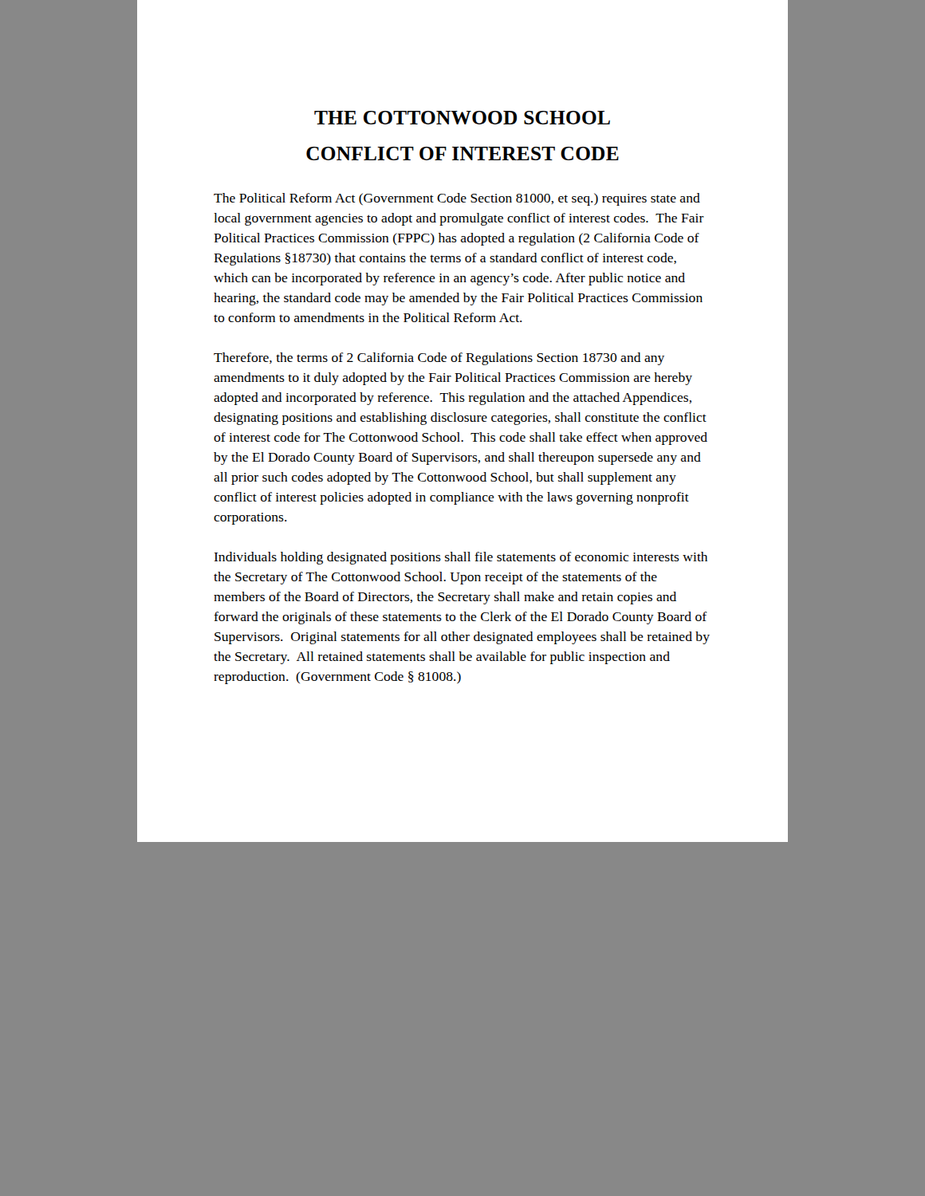THE COTTONWOOD SCHOOLCONFLICT OF INTEREST CODE
The Political Reform Act (Government Code Section 81000, et seq.) requires state and local government agencies to adopt and promulgate conflict of interest codes. The Fair Political Practices Commission (FPPC) has adopted a regulation (2 California Code of Regulations §18730) that contains the terms of a standard conflict of interest code, which can be incorporated by reference in an agency’s code. After public notice and hearing, the standard code may be amended by the Fair Political Practices Commission to conform to amendments in the Political Reform Act.
Therefore, the terms of 2 California Code of Regulations Section 18730 and any amendments to it duly adopted by the Fair Political Practices Commission are hereby adopted and incorporated by reference. This regulation and the attached Appendices, designating positions and establishing disclosure categories, shall constitute the conflict of interest code for The Cottonwood School. This code shall take effect when approved by the El Dorado County Board of Supervisors, and shall thereupon supersede any and all prior such codes adopted by The Cottonwood School, but shall supplement any conflict of interest policies adopted in compliance with the laws governing nonprofit corporations.
Individuals holding designated positions shall file statements of economic interests with the Secretary of The Cottonwood School. Upon receipt of the statements of the members of the Board of Directors, the Secretary shall make and retain copies and forward the originals of these statements to the Clerk of the El Dorado County Board of Supervisors. Original statements for all other designated employees shall be retained by the Secretary. All retained statements shall be available for public inspection and reproduction. (Government Code § 81008.)